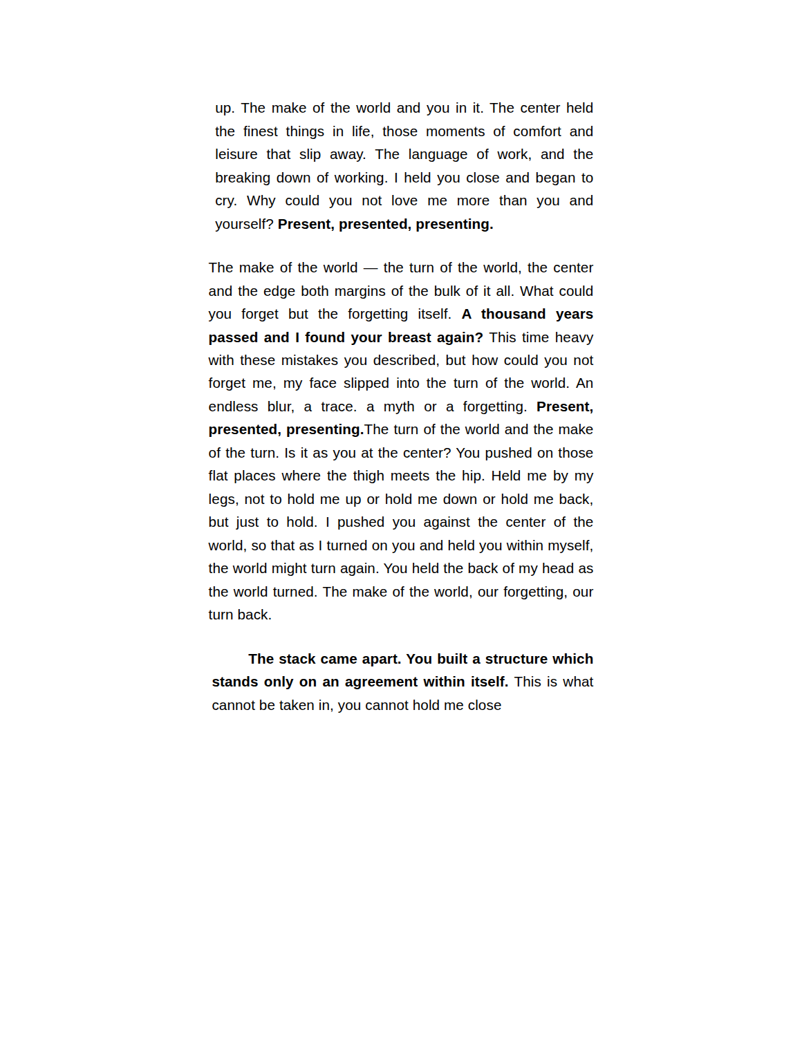up. The make of the world and you in it. The center held the finest things in life, those moments of comfort and leisure that slip away. The language of work, and the breaking down of working. I held you close and began to cry. Why could you not love me more than you and yourself? Present, presented, presenting.
The make of the world — the turn of the world, the center and the edge both margins of the bulk of it all. What could you forget but the forgetting itself. A thousand years passed and I found your breast again? This time heavy with these mistakes you described, but how could you not forget me, my face slipped into the turn of the world. An endless blur, a trace. a myth or a forgetting. Present, presented, presenting. The turn of the world and the make of the turn. Is it as you at the center? You pushed on those flat places where the thigh meets the hip. Held me by my legs, not to hold me up or hold me down or hold me back, but just to hold. I pushed you against the center of the world, so that as I turned on you and held you within myself, the world might turn again. You held the back of my head as the world turned. The make of the world, our forgetting, our turn back.
The stack came apart. You built a structure which stands only on an agreement within itself. This is what cannot be taken in, you cannot hold me close